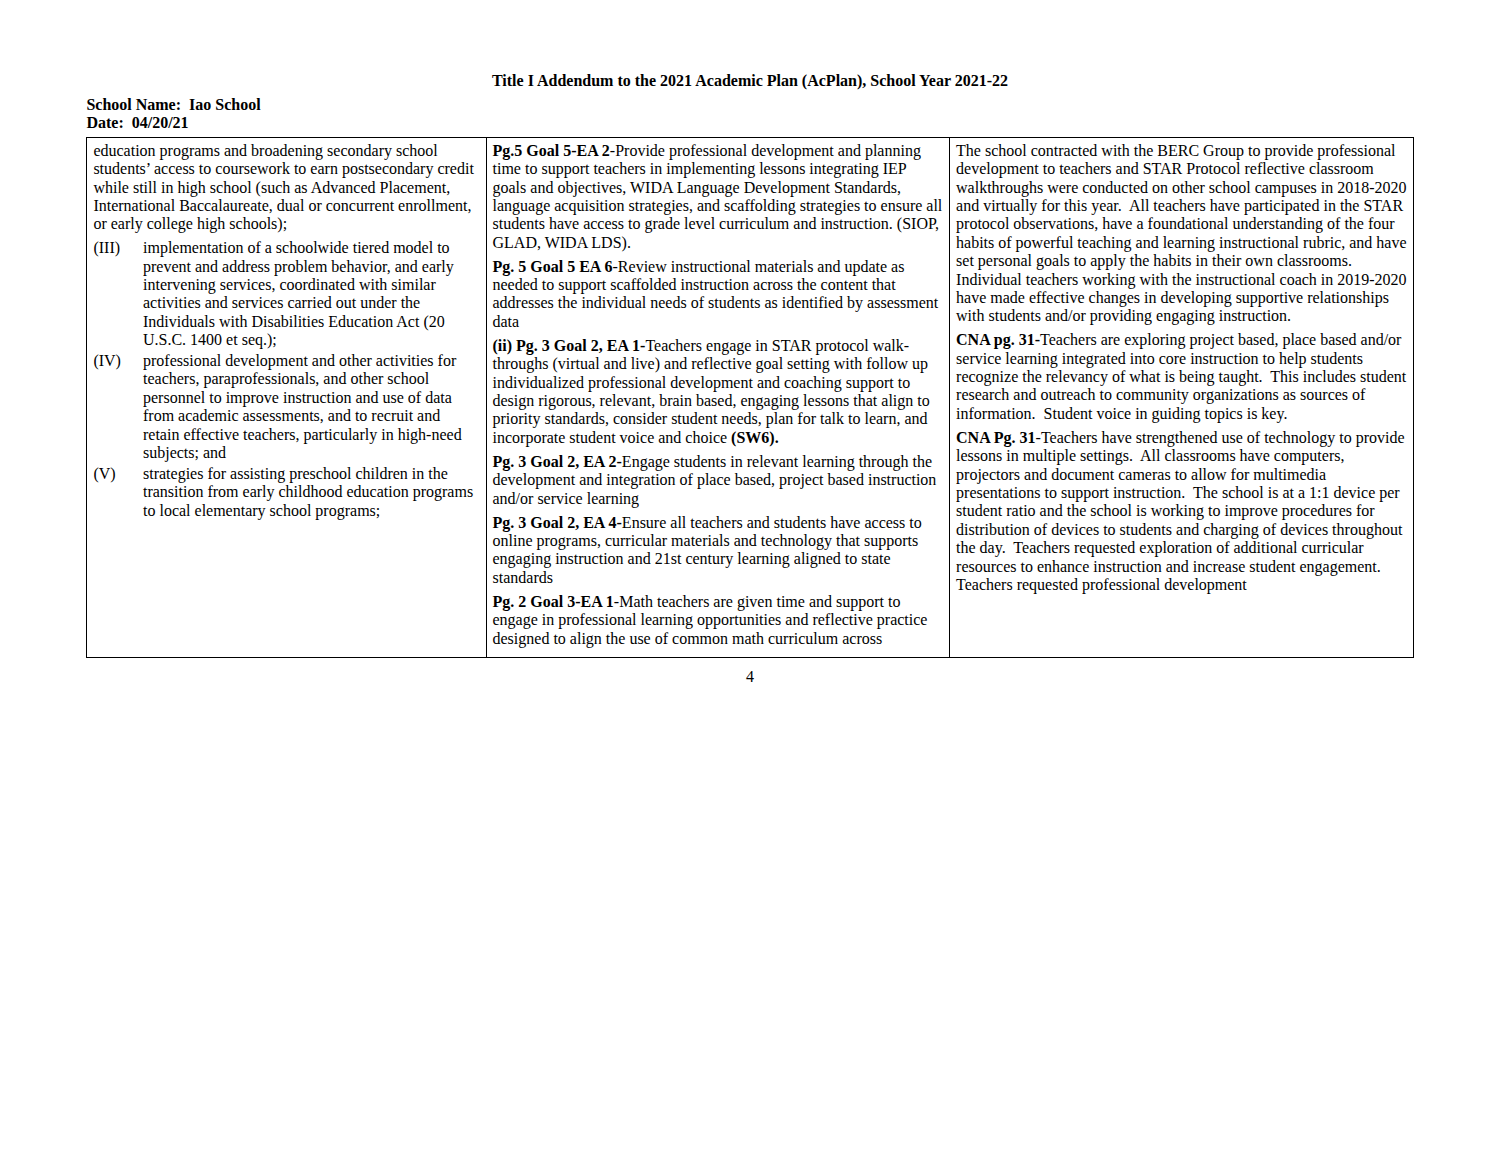Title I Addendum to the 2021 Academic Plan (AcPlan), School Year 2021-22
School Name: Iao School
Date: 04/20/21
| education programs and broadening secondary school students’ access to coursework to earn postsecondary credit while still in high school (such as Advanced Placement, International Baccalaureate, dual or concurrent enrollment, or early college high schools); (III) implementation of a schoolwide tiered model to prevent and address problem behavior, and early intervening services, coordinated with similar activities and services carried out under the Individuals with Disabilities Education Act (20 U.S.C. 1400 et seq.); (IV) professional development and other activities for teachers, paraprofessionals, and other school personnel to improve instruction and use of data from academic assessments, and to recruit and retain effective teachers, particularly in high-need subjects; and (V) strategies for assisting preschool children in the transition from early childhood education programs to local elementary school programs; | Pg.5 Goal 5-EA 2 -Provide professional development and planning time to support teachers in implementing lessons integrating IEP goals and objectives, WIDA Language Development Standards, language acquisition strategies, and scaffolding strategies to ensure all students have access to grade level curriculum and instruction. (SIOP, GLAD, WIDA LDS). Pg. 5 Goal 5 EA 6 -Review instructional materials and update as needed to support scaffolded instruction across the content that addresses the individual needs of students as identified by assessment data (ii) Pg. 3 Goal 2, EA 1- Teachers engage in STAR protocol walk-throughs (virtual and live) and reflective goal setting with follow up individualized professional development and coaching support to design rigorous, relevant, brain based, engaging lessons that align to priority standards, consider student needs, plan for talk to learn, and incorporate student voice and choice (SW6). Pg. 3 Goal 2, EA 2- Engage students in relevant learning through the development and integration of place based, project based instruction and/or service learning Pg. 3 Goal 2, EA 4- Ensure all teachers and students have access to online programs, curricular materials and technology that supports engaging instruction and 21st century learning aligned to state standards Pg. 2 Goal 3-EA 1 -Math teachers are given time and support to engage in professional learning opportunities and reflective practice designed to align the use of common math curriculum across | The school contracted with the BERC Group to provide professional development to teachers and STAR Protocol reflective classroom walkthroughs were conducted on other school campuses in 2018-2020 and virtually for this year. All teachers have participated in the STAR protocol observations, have a foundational understanding of the four habits of powerful teaching and learning instructional rubric, and have set personal goals to apply the habits in their own classrooms. Individual teachers working with the instructional coach in 2019-2020 have made effective changes in developing supportive relationships with students and/or providing engaging instruction. CNA pg. 31- Teachers are exploring project based, place based and/or service learning integrated into core instruction to help students recognize the relevancy of what is being taught. This includes student research and outreach to community organizations as sources of information. Student voice in guiding topics is key. CNA Pg. 31 -Teachers have strengthened use of technology to provide lessons in multiple settings. All classrooms have computers, projectors and document cameras to allow for multimedia presentations to support instruction. The school is at a 1:1 device per student ratio and the school is working to improve procedures for distribution of devices to students and charging of devices throughout the day. Teachers requested exploration of additional curricular resources to enhance instruction and increase student engagement. Teachers requested professional development |
4